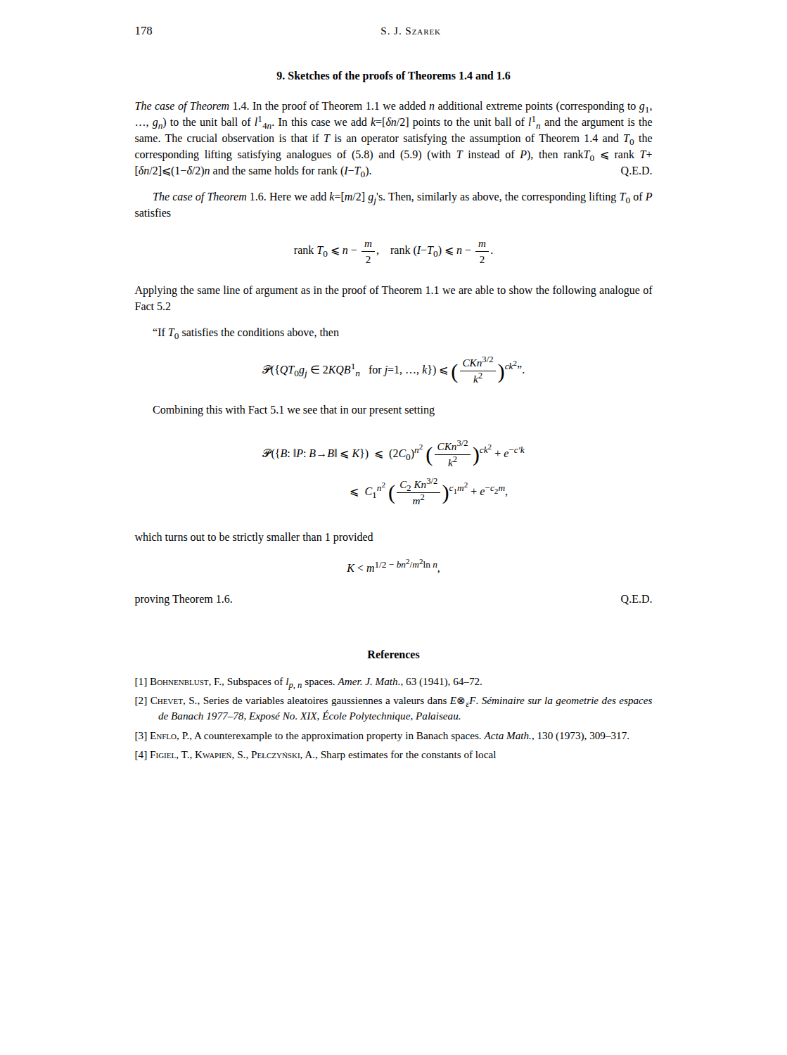178 S. J. Szarek
9. Sketches of the proofs of Theorems 1.4 and 1.6
The case of Theorem 1.4. In the proof of Theorem 1.1 we added n additional extreme points (corresponding to g1, …, gn) to the unit ball of l14n. In this case we add k=[δn/2] points to the unit ball of l1n and the argument is the same. The crucial observation is that if T is an operator satisfying the assumption of Theorem 1.4 and T0 the corresponding lifting satisfying analogues of (5.8) and (5.9) (with T instead of P), then rankT0 ⩽ rank T+[δn/2]⩽(1−δ/2)n and the same holds for rank (I−T0). Q.E.D.
The case of Theorem 1.6. Here we add k=[m/2] gj's. Then, similarly as above, the corresponding lifting T0 of P satisfies
rank T0 ⩽ n − m 2, rank (I−T0) ⩽ n − m 2.
Applying the same line of argument as in the proof of Theorem 1.1 we are able to show the following analogue of Fact 5.2
“If T0 satisfies the conditions above, then
𝒫({QT0gj ∈ 2KQB1n for j=1, …, k}) ⩽ (CKn3/2 k2)ck2”.
Combining this with Fact 5.1 we see that in our present setting
𝒫({B: ‖P: B→B‖ ⩽ K}) ⩽ (2C0)n2 (CKn3/2 k2)ck2 + e−c′k
⩽ C1n2 (C2 Kn3/2 m2)c1m2 + e−c2m,
which turns out to be strictly smaller than 1 provided
K < m1/2 − bn2/m2ln n,
proving Theorem 1.6. Q.E.D.
References
[1] Bohnenblust, F., Subspaces of lp, n spaces. Amer. J. Math., 63 (1941), 64–72.
[2] Chevet, S., Series de variables aleatoires gaussiennes a valeurs dans E⊗εF. Séminaire sur la geometrie des espaces de Banach 1977–78, Exposé No. XIX, École Polytechnique, Palaiseau.
[3] Enflo, P., A counterexample to the approximation property in Banach spaces. Acta Math., 130 (1973), 309–317.
[4] Figiel, T., Kwapień, S., Pełczyński, A., Sharp estimates for the constants of local